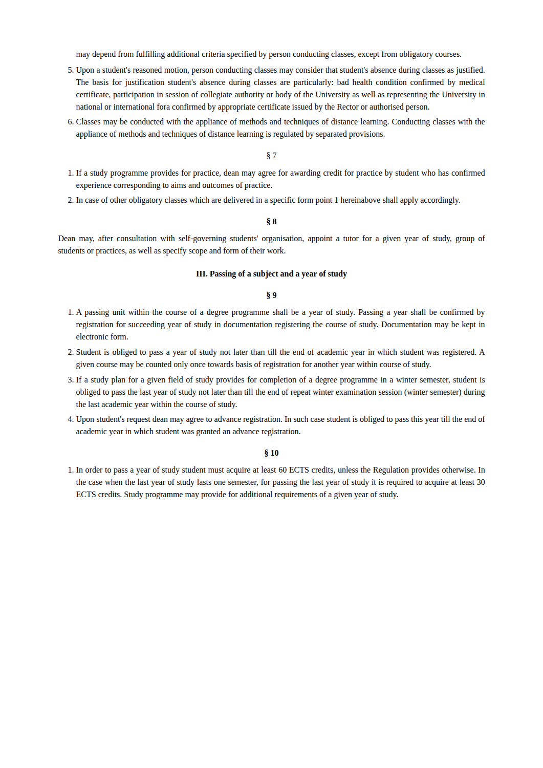may depend from fulfilling additional criteria specified by person conducting classes, except from obligatory courses.
Upon a student's reasoned motion, person conducting classes may consider that student's absence during classes as justified. The basis for justification student's absence during classes are particularly: bad health condition confirmed by medical certificate, participation in session of collegiate authority or body of the University as well as representing the University in national or international fora confirmed by appropriate certificate issued by the Rector or authorised person.
Classes may be conducted with the appliance of methods and techniques of distance learning. Conducting classes with the appliance of methods and techniques of distance learning is regulated by separated provisions.
§ 7
If a study programme provides for practice, dean may agree for awarding credit for practice by student who has confirmed experience corresponding to aims and outcomes of practice.
In case of other obligatory classes which are delivered in a specific form point 1 hereinabove shall apply accordingly.
§ 8
Dean may, after consultation with self-governing students' organisation, appoint a tutor for a given year of study, group of students or practices, as well as specify scope and form of their work.
III. Passing of a subject and a year of study
§ 9
A passing unit within the course of a degree programme shall be a year of study. Passing a year shall be confirmed by registration for succeeding year of study in documentation registering the course of study. Documentation may be kept in electronic form.
Student is obliged to pass a year of study not later than till the end of academic year in which student was registered. A given course may be counted only once towards basis of registration for another year within course of study.
If a study plan for a given field of study provides for completion of a degree programme in a winter semester, student is obliged to pass the last year of study not later than till the end of repeat winter examination session (winter semester) during the last academic year within the course of study.
Upon student's request dean may agree to advance registration. In such case student is obliged to pass this year till the end of academic year in which student was granted an advance registration.
§ 10
In order to pass a year of study student must acquire at least 60 ECTS credits, unless the Regulation provides otherwise. In the case when the last year of study lasts one semester, for passing the last year of study it is required to acquire at least 30 ECTS credits. Study programme may provide for additional requirements of a given year of study.